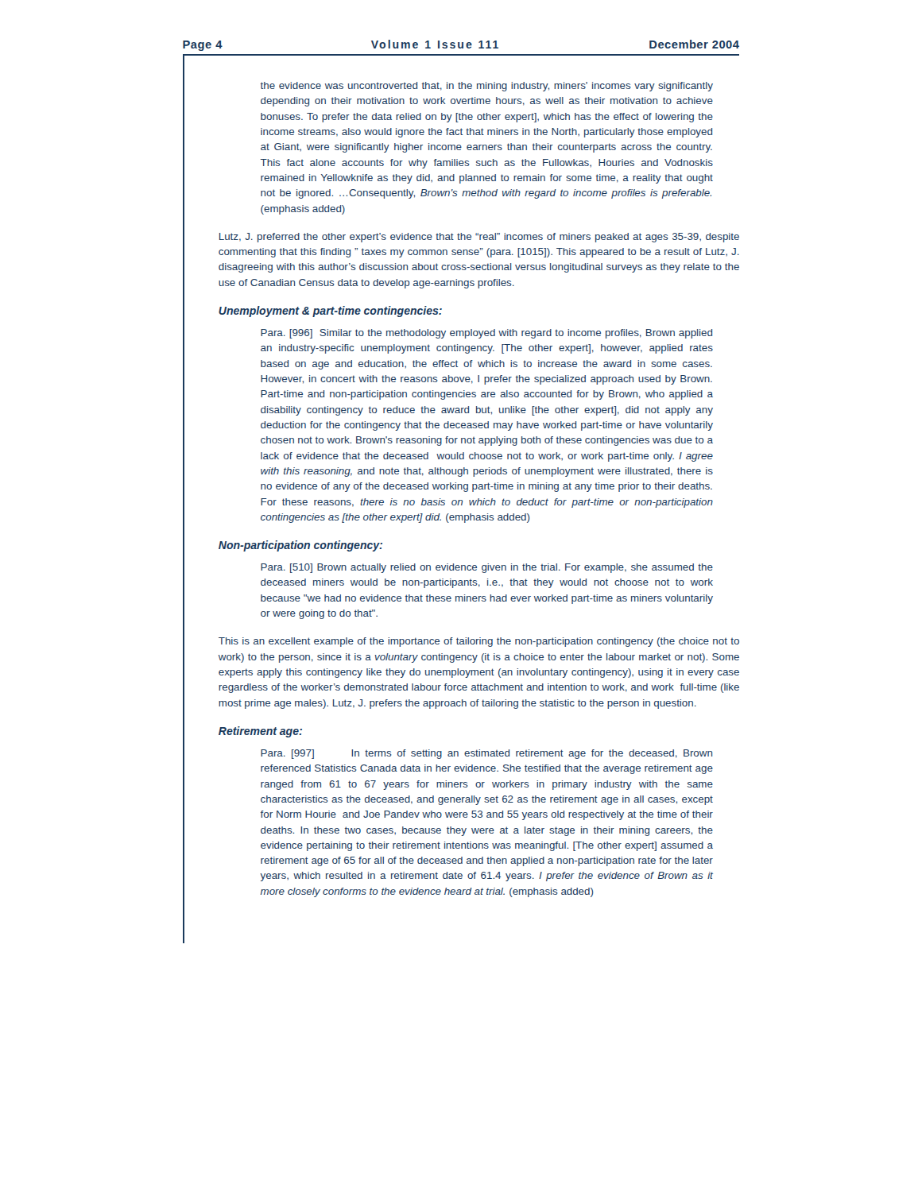Page 4
Volume 1 Issue 111
December 2004
the evidence was uncontroverted that, in the mining industry, miners' incomes vary significantly depending on their motivation to work overtime hours, as well as their motivation to achieve bonuses. To prefer the data relied on by [the other expert], which has the effect of lowering the income streams, also would ignore the fact that miners in the North, particularly those employed at Giant, were significantly higher income earners than their counterparts across the country. This fact alone accounts for why families such as the Fullowkas, Houries and Vodnoskis remained in Yellowknife as they did, and planned to remain for some time, a reality that ought not be ignored. …Consequently, Brown's method with regard to income profiles is preferable. (emphasis added)
Lutz, J. preferred the other expert’s evidence that the “real” incomes of miners peaked at ages 35-39, despite commenting that this finding ” taxes my common sense” (para. [1015]). This appeared to be a result of Lutz, J. disagreeing with this author’s discussion about cross-sectional versus longitudinal surveys as they relate to the use of Canadian Census data to develop age-earnings profiles.
Unemployment & part-time contingencies:
Para. [996] Similar to the methodology employed with regard to income profiles, Brown applied an industry-specific unemployment contingency. [The other expert], however, applied rates based on age and education, the effect of which is to increase the award in some cases. However, in concert with the reasons above, I prefer the specialized approach used by Brown. Part-time and non-participation contingencies are also accounted for by Brown, who applied a disability contingency to reduce the award but, unlike [the other expert], did not apply any deduction for the contingency that the deceased may have worked part-time or have voluntarily chosen not to work. Brown's reasoning for not applying both of these contingencies was due to a lack of evidence that the deceased would choose not to work, or work part-time only. I agree with this reasoning, and note that, although periods of unemployment were illustrated, there is no evidence of any of the deceased working part-time in mining at any time prior to their deaths. For these reasons, there is no basis on which to deduct for part-time or non-participation contingencies as [the other expert] did. (emphasis added)
Non-participation contingency:
Para. [510] Brown actually relied on evidence given in the trial. For example, she assumed the deceased miners would be non-participants, i.e., that they would not choose not to work because "we had no evidence that these miners had ever worked part-time as miners voluntarily or were going to do that".
This is an excellent example of the importance of tailoring the non-participation contingency (the choice not to work) to the person, since it is a voluntary contingency (it is a choice to enter the labour market or not). Some experts apply this contingency like they do unemployment (an involuntary contingency), using it in every case regardless of the worker’s demonstrated labour force attachment and intention to work, and work full-time (like most prime age males). Lutz, J. prefers the approach of tailoring the statistic to the person in question.
Retirement age:
Para. [997] In terms of setting an estimated retirement age for the deceased, Brown referenced Statistics Canada data in her evidence. She testified that the average retirement age ranged from 61 to 67 years for miners or workers in primary industry with the same characteristics as the deceased, and generally set 62 as the retirement age in all cases, except for Norm Hourie and Joe Pandev who were 53 and 55 years old respectively at the time of their deaths. In these two cases, because they were at a later stage in their mining careers, the evidence pertaining to their retirement intentions was meaningful. [The other expert] assumed a retirement age of 65 for all of the deceased and then applied a non-participation rate for the later years, which resulted in a retirement date of 61.4 years. I prefer the evidence of Brown as it more closely conforms to the evidence heard at trial. (emphasis added)